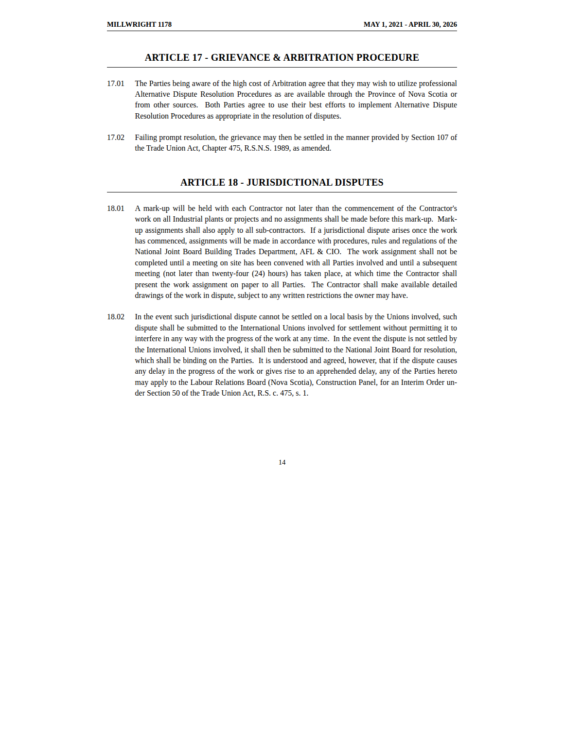MILLWRIGHT 1178 MAY 1, 2021 - APRIL 30, 2026
ARTICLE 17 - GRIEVANCE & ARBITRATION PROCEDURE
17.01
The Parties being aware of the high cost of Arbitration agree that they may wish to utilize professional Alternative Dispute Resolution Procedures as are available through the Province of Nova Scotia or from other sources. Both Parties agree to use their best efforts to implement Alternative Dispute Resolution Procedures as appropriate in the resolution of disputes.
17.02
Failing prompt resolution, the grievance may then be settled in the manner provided by Section 107 of the Trade Union Act, Chapter 475, R.S.N.S. 1989, as amended.
ARTICLE 18 - JURISDICTIONAL DISPUTES
18.01
A mark-up will be held with each Contractor not later than the commencement of the Contractor's work on all Industrial plants or projects and no assignments shall be made before this mark-up. Mark-up assignments shall also apply to all sub-contractors. If a jurisdictional dispute arises once the work has commenced, assignments will be made in accordance with procedures, rules and regulations of the National Joint Board Building Trades Department, AFL & CIO. The work assignment shall not be completed until a meeting on site has been convened with all Parties involved and until a subsequent meeting (not later than twenty-four (24) hours) has taken place, at which time the Contractor shall present the work assignment on paper to all Parties. The Contractor shall make available detailed drawings of the work in dispute, subject to any written restrictions the owner may have.
18.02
In the event such jurisdictional dispute cannot be settled on a local basis by the Unions involved, such dispute shall be submitted to the International Unions involved for settlement without permitting it to interfere in any way with the progress of the work at any time. In the event the dispute is not settled by the International Unions involved, it shall then be submitted to the National Joint Board for resolution, which shall be binding on the Parties. It is understood and agreed, however, that if the dispute causes any delay in the progress of the work or gives rise to an apprehended delay, any of the Parties hereto may apply to the Labour Relations Board (Nova Scotia), Construction Panel, for an Interim Order under Section 50 of the Trade Union Act, R.S. c. 475, s. 1.
14